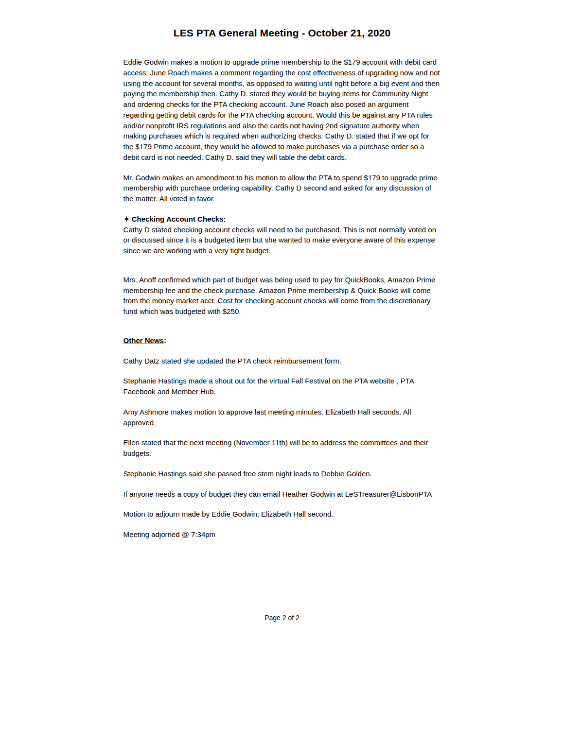LES PTA General Meeting - October 21, 2020
Eddie Godwin makes a motion to upgrade prime membership to the $179 account with debit card access; June Roach makes a comment regarding the cost effectiveness of upgrading now and not using the account for several months, as opposed to waiting until right before a big event and then paying the membership then. Cathy D. stated they would be buying items for Community Night and ordering checks for the PTA checking account. June Roach also posed an argument regarding getting debit cards for the PTA checking account. Would this be against any PTA rules and/or nonprofit IRS regulations and also the cards not having 2nd signature authority when making purchases which is required when authorizing checks. Cathy D. stated that if we opt for the $179 Prime account, they would be allowed to make purchases via a purchase order so a debit card is not needed. Cathy D. said they will table the debit cards.
Mr. Godwin makes an amendment to his motion to allow the PTA to spend $179 to upgrade prime membership with purchase ordering capability. Cathy D second and asked for any discussion of the matter. All voted in favor.
✦ Checking Account Checks:
Cathy D stated checking account checks will need to be purchased. This is not normally voted on or discussed since it is a budgeted item but she wanted to make everyone aware of this expense since we are working with a very tight budget.
Mrs. Anoff confirmed which part of budget was being used to pay for QuickBooks, Amazon Prime membership fee and the check purchase. Amazon Prime membership & Quick Books will come from the money market acct. Cost for checking account checks will come from the discretionary fund which was budgeted with $250.
Other News:
Cathy Datz stated she updated the PTA check reimbursement form.
Stephanie Hastings made a shout out for the virtual Fall Festival on the PTA website , PTA Facebook and Member Hub.
Amy Ashmore makes motion to approve last meeting minutes. Elizabeth Hall seconds. All approved.
Ellen stated that the next meeting (November 11th) will be to address the committees and their budgets.
Stephanie Hastings said she passed free stem night leads to Debbie Golden.
If anyone needs a copy of budget they can email Heather Godwin at LeSTreasurer@LisbonPTA
Motion to adjourn made by Eddie Godwin; Elizabeth Hall second.
Meeting adjorned @ 7:34pm
Page 2 of 2